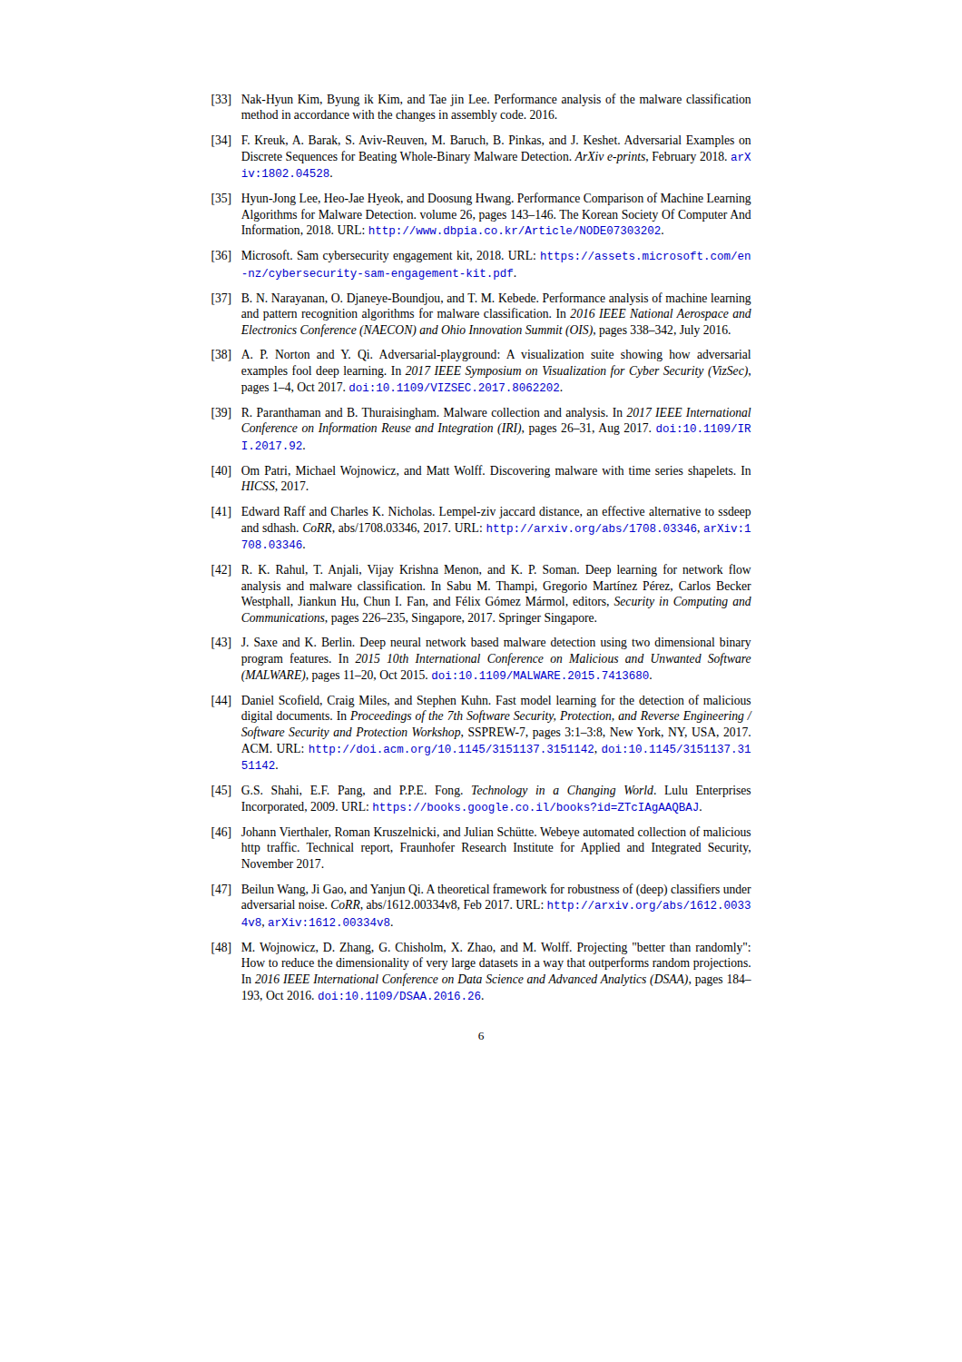[33] Nak-Hyun Kim, Byung ik Kim, and Tae jin Lee. Performance analysis of the malware classification method in accordance with the changes in assembly code. 2016.
[34] F. Kreuk, A. Barak, S. Aviv-Reuven, M. Baruch, B. Pinkas, and J. Keshet. Adversarial Examples on Discrete Sequences for Beating Whole-Binary Malware Detection. ArXiv e-prints, February 2018. arXiv:1802.04528.
[35] Hyun-Jong Lee, Heo-Jae Hyeok, and Doosung Hwang. Performance Comparison of Machine Learning Algorithms for Malware Detection. volume 26, pages 143–146. The Korean Society Of Computer And Information, 2018. URL: http://www.dbpia.co.kr/Article/NODE07303202.
[36] Microsoft. Sam cybersecurity engagement kit, 2018. URL: https://assets.microsoft.com/en-nz/cybersecurity-sam-engagement-kit.pdf.
[37] B. N. Narayanan, O. Djaneye-Boundjou, and T. M. Kebede. Performance analysis of machine learning and pattern recognition algorithms for malware classification. In 2016 IEEE National Aerospace and Electronics Conference (NAECON) and Ohio Innovation Summit (OIS), pages 338–342, July 2016.
[38] A. P. Norton and Y. Qi. Adversarial-playground: A visualization suite showing how adversarial examples fool deep learning. In 2017 IEEE Symposium on Visualization for Cyber Security (VizSec), pages 1–4, Oct 2017. doi:10.1109/VIZSEC.2017.8062202.
[39] R. Paranthaman and B. Thuraisingham. Malware collection and analysis. In 2017 IEEE International Conference on Information Reuse and Integration (IRI), pages 26–31, Aug 2017. doi:10.1109/IRI.2017.92.
[40] Om Patri, Michael Wojnowicz, and Matt Wolff. Discovering malware with time series shapelets. In HICSS, 2017.
[41] Edward Raff and Charles K. Nicholas. Lempel-ziv jaccard distance, an effective alternative to ssdeep and sdhash. CoRR, abs/1708.03346, 2017. URL: http://arxiv.org/abs/1708.03346, arXiv:1708.03346.
[42] R. K. Rahul, T. Anjali, Vijay Krishna Menon, and K. P. Soman. Deep learning for network flow analysis and malware classification. In Sabu M. Thampi, Gregorio Martínez Pérez, Carlos Becker Westphall, Jiankun Hu, Chun I. Fan, and Félix Gómez Mármol, editors, Security in Computing and Communications, pages 226–235, Singapore, 2017. Springer Singapore.
[43] J. Saxe and K. Berlin. Deep neural network based malware detection using two dimensional binary program features. In 2015 10th International Conference on Malicious and Unwanted Software (MALWARE), pages 11–20, Oct 2015. doi:10.1109/MALWARE.2015.7413680.
[44] Daniel Scofield, Craig Miles, and Stephen Kuhn. Fast model learning for the detection of malicious digital documents. In Proceedings of the 7th Software Security, Protection, and Reverse Engineering / Software Security and Protection Workshop, SSPREW-7, pages 3:1–3:8, New York, NY, USA, 2017. ACM. URL: http://doi.acm.org/10.1145/3151137.3151142, doi:10.1145/3151137.3151142.
[45] G.S. Shahi, E.F. Pang, and P.P.E. Fong. Technology in a Changing World. Lulu Enterprises Incorporated, 2009. URL: https://books.google.co.il/books?id=ZTcIAgAAQBAJ.
[46] Johann Vierthaler, Roman Kruszelnicki, and Julian Schütte. Webeye automated collection of malicious http traffic. Technical report, Fraunhofer Research Institute for Applied and Integrated Security, November 2017.
[47] Beilun Wang, Ji Gao, and Yanjun Qi. A theoretical framework for robustness of (deep) classifiers under adversarial noise. CoRR, abs/1612.00334v8, Feb 2017. URL: http://arxiv.org/abs/1612.00334v8, arXiv:1612.00334v8.
[48] M. Wojnowicz, D. Zhang, G. Chisholm, X. Zhao, and M. Wolff. Projecting "better than randomly": How to reduce the dimensionality of very large datasets in a way that outperforms random projections. In 2016 IEEE International Conference on Data Science and Advanced Analytics (DSAA), pages 184–193, Oct 2016. doi:10.1109/DSAA.2016.26.
6